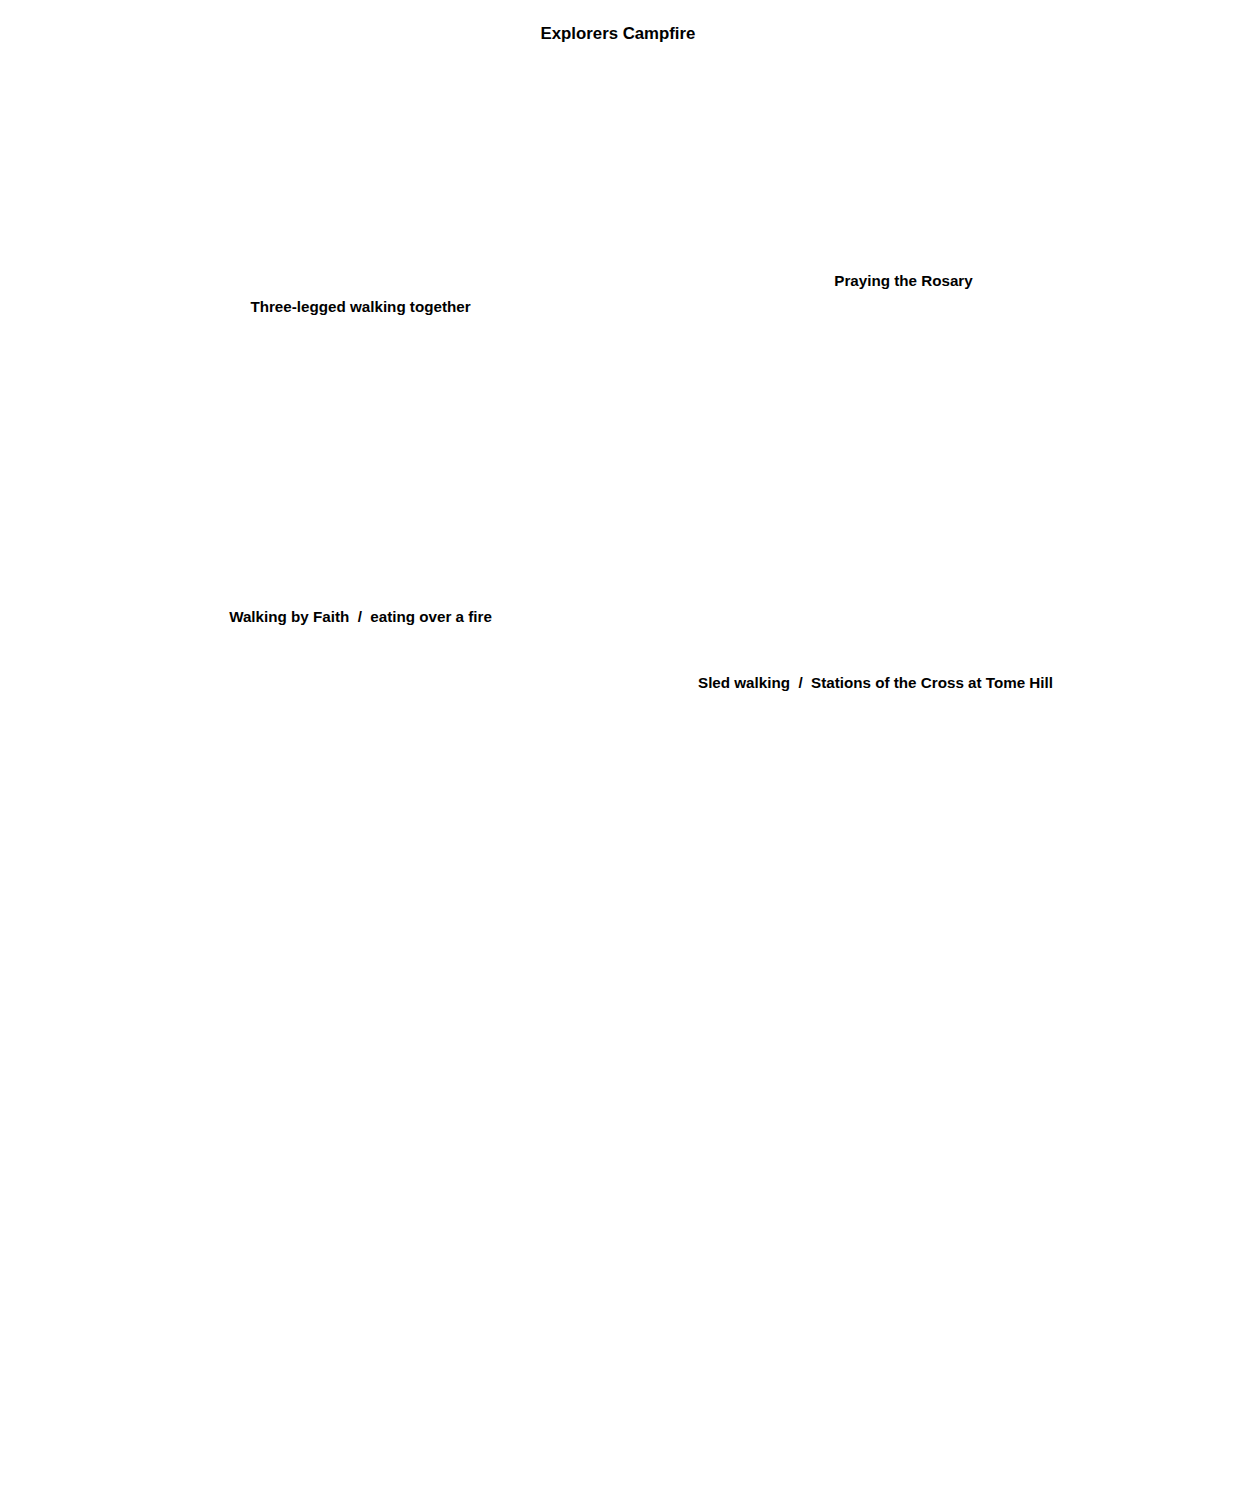Explorers Campfire
Three‑legged walking together
Walking by Faith / eating over a fire
Campfire at night
Praying the Rosary
Sled walking / Stations of the Cross at Tome Hill
Stations of the Cross at Tome Hill